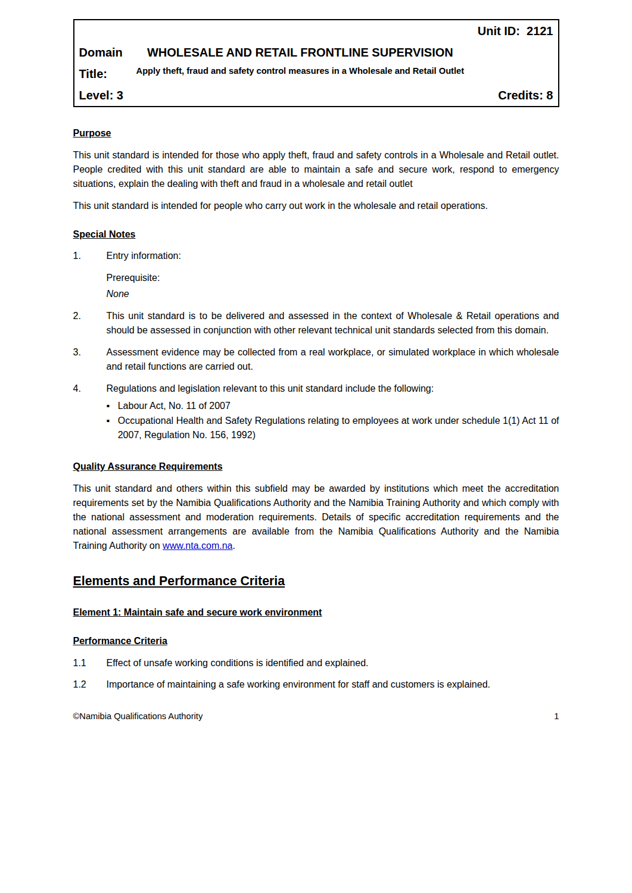| | | Unit ID: 2121 |
| Domain | WHOLESALE AND RETAIL FRONTLINE SUPERVISION | |
| Title: | Apply theft, fraud and safety control measures in a Wholesale and Retail Outlet | |
| Level: 3 | | Credits: 8 |
Purpose
This unit standard is intended for those who apply theft, fraud and safety controls in a Wholesale and Retail outlet. People credited with this unit standard are able to maintain a safe and secure work, respond to emergency situations, explain the dealing with theft and fraud in a wholesale and retail outlet
This unit standard is intended for people who carry out work in the wholesale and retail operations.
Special Notes
1.
Entry information:
Prerequisite:
None
2.
This unit standard is to be delivered and assessed in the context of Wholesale & Retail operations and should be assessed in conjunction with other relevant technical unit standards selected from this domain.
3.
Assessment evidence may be collected from a real workplace, or simulated workplace in which wholesale and retail functions are carried out.
4.
Regulations and legislation relevant to this unit standard include the following:
Labour Act, No. 11 of 2007
Occupational Health and Safety Regulations relating to employees at work under schedule 1(1) Act 11 of 2007, Regulation No. 156, 1992)
Quality Assurance Requirements
This unit standard and others within this subfield may be awarded by institutions which meet the accreditation requirements set by the Namibia Qualifications Authority and the Namibia Training Authority and which comply with the national assessment and moderation requirements. Details of specific accreditation requirements and the national assessment arrangements are available from the Namibia Qualifications Authority and the Namibia Training Authority on www.nta.com.na.
Elements and Performance Criteria
Element 1: Maintain safe and secure work environment
Performance Criteria
1.1
Effect of unsafe working conditions is identified and explained.
1.2
Importance of maintaining a safe working environment for staff and customers is explained.
©Namibia Qualifications Authority 1